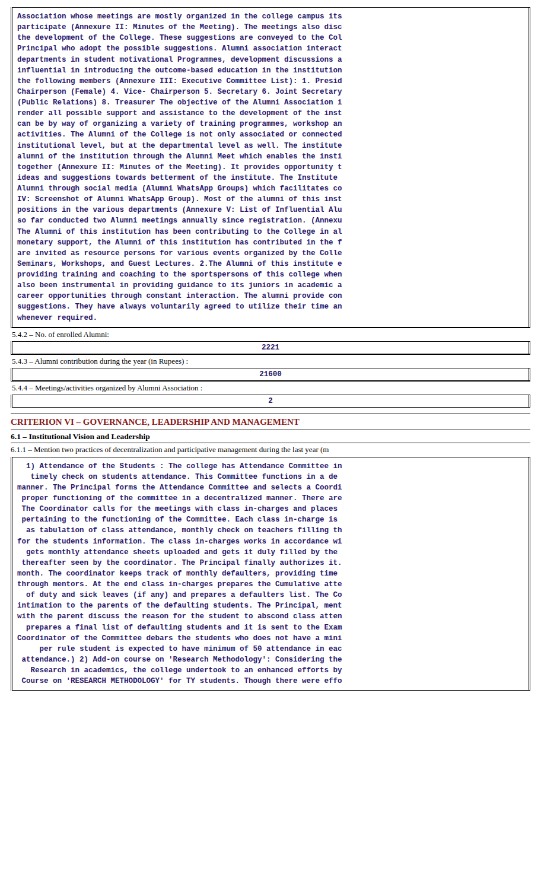Association whose meetings are mostly organized in the college campus its participate (Annexure II: Minutes of the Meeting). The meetings also disc the development of the College. These suggestions are conveyed to the Col Principal who adopt the possible suggestions. Alumni association interact departments in student motivational Programmes, development discussions a influential in introducing the outcome-based education in the institution the following members (Annexure III: Executive Committee List): 1. Presid Chairperson (Female) 4. Vice- Chairperson 5. Secretary 6. Joint Secretary (Public Relations) 8. Treasurer The objective of the Alumni Association i render all possible support and assistance to the development of the inst can be by way of organizing a variety of training programmes, workshop an activities. The Alumni of the College is not only associated or connected institutional level, but at the departmental level as well. The institute alumni of the institution through the Alumni Meet which enables the insti together (Annexure II: Minutes of the Meeting). It provides opportunity t ideas and suggestions towards betterment of the institute. The Institute Alumni through social media (Alumni WhatsApp Groups) which facilitates co IV: Screenshot of Alumni WhatsApp Group). Most of the alumni of this inst positions in the various departments (Annexure V: List of Influential Alu so far conducted two Alumni meetings annually since registration. (Annexu The Alumni of this institution has been contributing to the College in al monetary support, the Alumni of this institution has contributed in the f are invited as resource persons for various events organized by the Colle Seminars, Workshops, and Guest Lectures. 2.The Alumni of this institute e providing training and coaching to the sportspersons of this college when also been instrumental in providing guidance to its juniors in academic a career opportunities through constant interaction. The alumni provide con suggestions. They have always voluntarily agreed to utilize their time an whenever required.
5.4.2 – No. of enrolled Alumni:
2221
5.4.3 – Alumni contribution during the year (in Rupees) :
21600
5.4.4 – Meetings/activities organized by Alumni Association :
2
CRITERION VI – GOVERNANCE, LEADERSHIP AND MANAGEMENT
6.1 – Institutional Vision and Leadership
6.1.1 – Mention two practices of decentralization and participative management during the last year (m
1) Attendance of the Students : The college has Attendance Committee in timely check on students attendance. This Committee functions in a de manner. The Principal forms the Attendance Committee and selects a Coordi proper functioning of the committee in a decentralized manner. There are The Coordinator calls for the meetings with class in-charges and places pertaining to the functioning of the Committee. Each class in-charge is as tabulation of class attendance, monthly check on teachers filling th for the students information. The class in-charges works in accordance wi gets monthly attendance sheets uploaded and gets it duly filled by the thereafter seen by the coordinator. The Principal finally authorizes it. month. The coordinator keeps track of monthly defaulters, providing time through mentors. At the end class in-charges prepares the Cumulative atte of duty and sick leaves (if any) and prepares a defaulters list. The Co intimation to the parents of the defaulting students. The Principal, ment with the parent discuss the reason for the student to abscond class atten prepares a final list of defaulting students and it is sent to the Exam Coordinator of the Committee debars the students who does not have a mini per rule student is expected to have minimum of 50 attendance in eac attendance.) 2) Add-on course on 'Research Methodology': Considering the Research in academics, the college undertook to an enhanced efforts by Course on 'RESEARCH METHODOLOGY' for TY students. Though there were effo